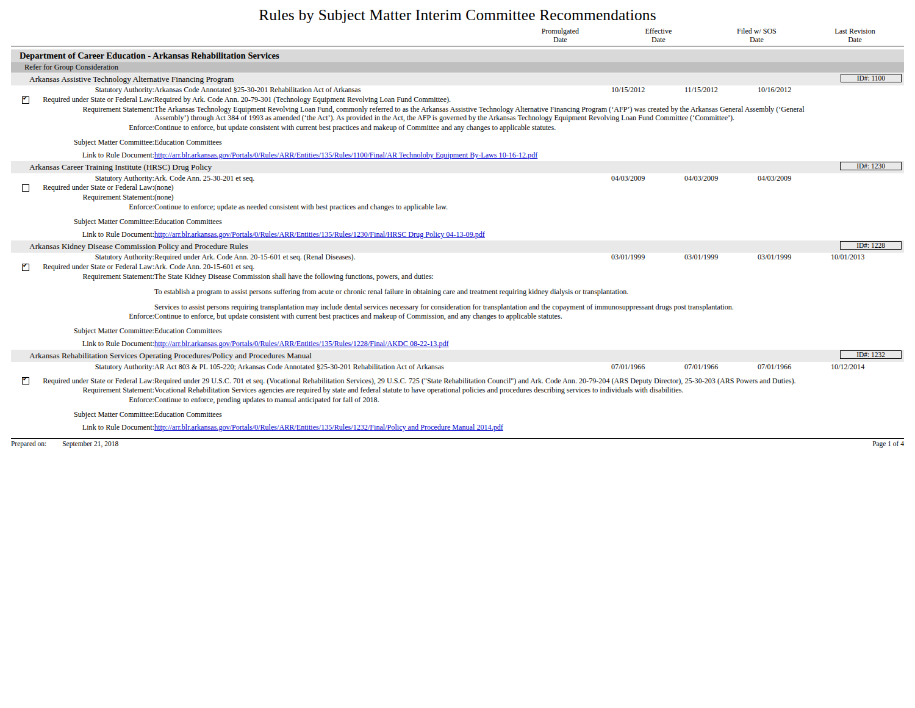Rules by Subject Matter Interim Committee Recommendations
| | Promulgated Date | Effective Date | Filed w/ SOS Date | Last Revision Date |
Department of Career Education - Arkansas Rehabilitation Services
Refer for Group Consideration
Arkansas Assistive Technology Alternative Financing ProgramID#: 1100
| | Statutory Authority: | Arkansas Code Annotated §25-30-201 Rehabilitation Act of Arkansas | 10/15/2012 | 11/15/2012 | 10/16/2012 | |
| | Required under State or Federal Law: | Required by Ark. Code Ann. 20-79-301 (Technology Equipment Revolving Loan Fund Committee). |
| | Requirement Statement: | The Arkansas Technology Equipment Revolving Loan Fund, commonly referred to as the Arkansas Assistive Technology Alternative Financing Program (‘AFP’) was created by the Arkansas General Assembly (‘General Assembly’) through Act 384 of 1993 as amended (‘the Act’). As provided in the Act, the AFP is governed by the Arkansas Technology Equipment Revolving Loan Fund Committee (‘Committee’). |
| | Enforce: | Continue to enforce, but update consistent with current best practices and makeup of Committee and any changes to applicable statutes. |
| | Subject Matter Committee: | Education Committees |
| | Link to Rule Document: | http://arr.blr.arkansas.gov/Portals/0/Rules/ARR/Entities/135/Rules/1100/Final/AR Technoloby Equipment By-Laws 10-16-12.pdf |
Arkansas Career Training Institute (HRSC) Drug PolicyID#: 1230
| | Statutory Authority: | Ark. Code Ann. 25-30-201 et seq. | 04/03/2009 | 04/03/2009 | 04/03/2009 | |
| | Required under State or Federal Law: | (none) |
| | Requirement Statement: | (none) |
| | Enforce: | Continue to enforce; update as needed consistent with best practices and changes to applicable law. |
| | Subject Matter Committee: | Education Committees |
| | Link to Rule Document: | http://arr.blr.arkansas.gov/Portals/0/Rules/ARR/Entities/135/Rules/1230/Final/HRSC Drug Policy 04-13-09.pdf |
Arkansas Kidney Disease Commission Policy and Procedure RulesID#: 1228
| | Statutory Authority: | Required under Ark. Code Ann. 20-15-601 et seq. (Renal Diseases). | 03/01/1999 | 03/01/1999 | 03/01/1999 | 10/01/2013 |
| | Required under State or Federal Law: | Ark. Code Ann. 20-15-601 et seq. |
| | Requirement Statement: | The State Kidney Disease Commission shall have the following functions, powers, and duties: |
| | | To establish a program to assist persons suffering from acute or chronic renal failure in obtaining care and treatment requiring kidney dialysis or transplantation. |
| | | Services to assist persons requiring transplantation may include dental services necessary for consideration for transplantation and the copayment of immunosuppressant drugs post transplantation. |
| | Enforce: | Continue to enforce, but update consistent with current best practices and makeup of Commission, and any changes to applicable statutes. |
| | Subject Matter Committee: | Education Committees |
| | Link to Rule Document: | http://arr.blr.arkansas.gov/Portals/0/Rules/ARR/Entities/135/Rules/1228/Final/AKDC 08-22-13.pdf |
Arkansas Rehabilitation Services Operating Procedures/Policy and Procedures ManualID#: 1232
| | Statutory Authority: | AR Act 803 & PL 105-220; Arkansas Code Annotated §25-30-201 Rehabilitation Act of Arkansas | 07/01/1966 | 07/01/1966 | 07/01/1966 | 10/12/2014 |
| | Required under State or Federal Law: | Required under 29 U.S.C. 701 et seq. (Vocational Rehabilitation Services), 29 U.S.C. 725 ("State Rehabilitation Council") and Ark. Code Ann. 20-79-204 (ARS Deputy Director), 25-30-203 (ARS Powers and Duties). |
| | Requirement Statement: | Vocational Rehabilitation Services agencies are required by state and federal statute to have operational policies and procedures describing services to individuals with disabilities. |
| | Enforce: | Continue to enforce, pending updates to manual anticipated for fall of 2018. |
| | Subject Matter Committee: | Education Committees |
| | Link to Rule Document: | http://arr.blr.arkansas.gov/Portals/0/Rules/ARR/Entities/135/Rules/1232/Final/Policy and Procedure Manual 2014.pdf |
Prepared on: September 21, 2018
Page 1 of 4